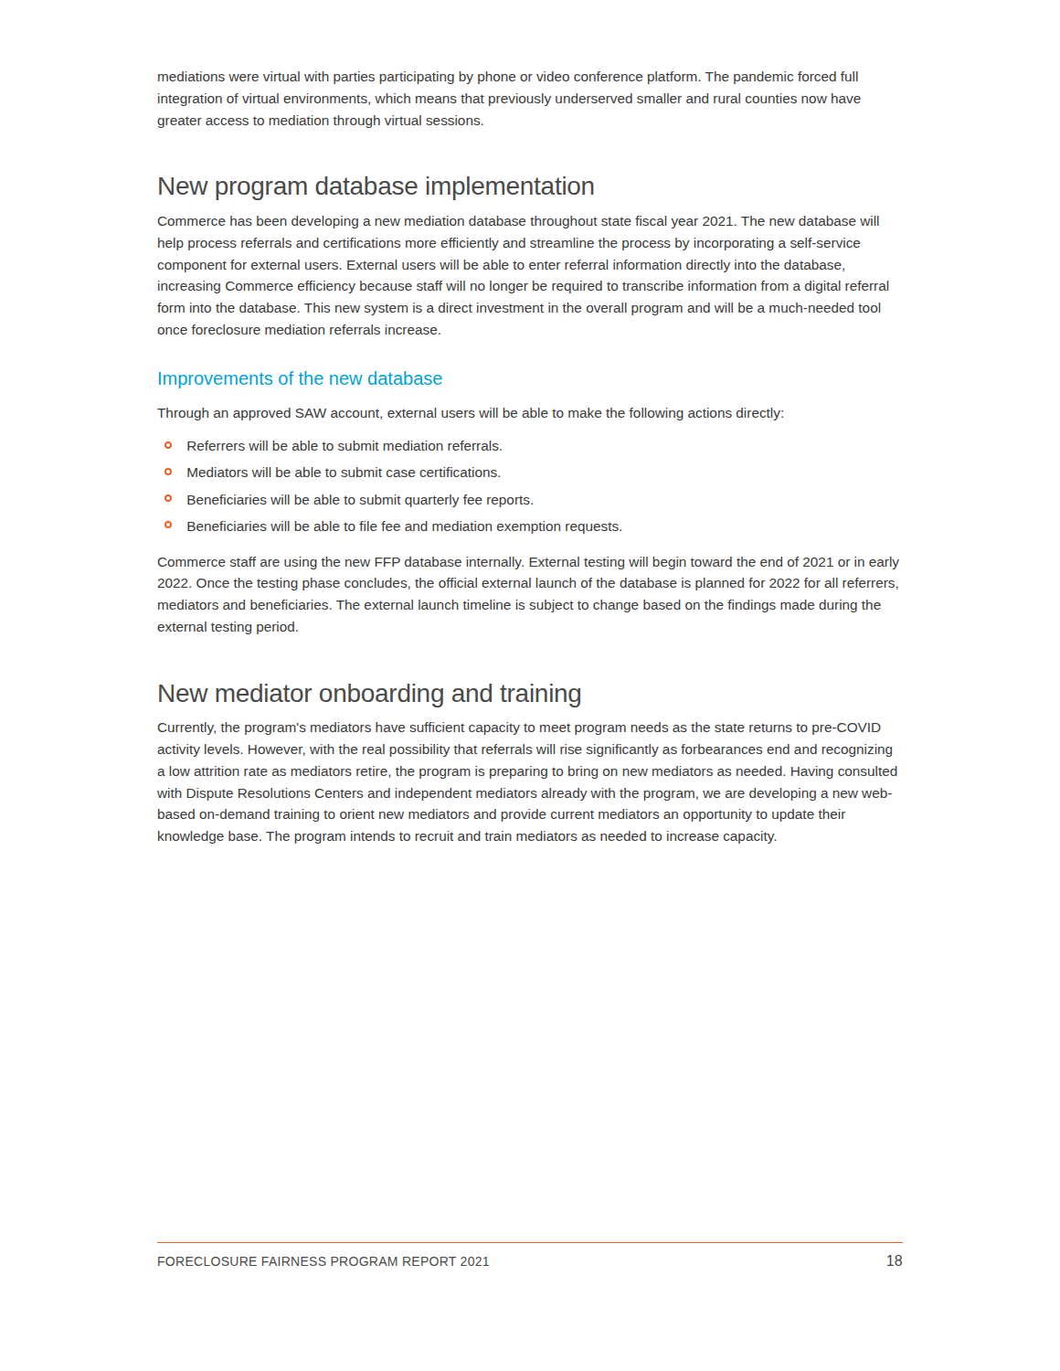mediations were virtual with parties participating by phone or video conference platform. The pandemic forced full integration of virtual environments, which means that previously underserved smaller and rural counties now have greater access to mediation through virtual sessions.
New program database implementation
Commerce has been developing a new mediation database throughout state fiscal year 2021. The new database will help process referrals and certifications more efficiently and streamline the process by incorporating a self-service component for external users. External users will be able to enter referral information directly into the database, increasing Commerce efficiency because staff will no longer be required to transcribe information from a digital referral form into the database. This new system is a direct investment in the overall program and will be a much-needed tool once foreclosure mediation referrals increase.
Improvements of the new database
Through an approved SAW account, external users will be able to make the following actions directly:
Referrers will be able to submit mediation referrals.
Mediators will be able to submit case certifications.
Beneficiaries will be able to submit quarterly fee reports.
Beneficiaries will be able to file fee and mediation exemption requests.
Commerce staff are using the new FFP database internally. External testing will begin toward the end of 2021 or in early 2022. Once the testing phase concludes, the official external launch of the database is planned for 2022 for all referrers, mediators and beneficiaries. The external launch timeline is subject to change based on the findings made during the external testing period.
New mediator onboarding and training
Currently, the program's mediators have sufficient capacity to meet program needs as the state returns to pre-COVID activity levels. However, with the real possibility that referrals will rise significantly as forbearances end and recognizing a low attrition rate as mediators retire, the program is preparing to bring on new mediators as needed. Having consulted with Dispute Resolutions Centers and independent mediators already with the program, we are developing a new web-based on-demand training to orient new mediators and provide current mediators an opportunity to update their knowledge base. The program intends to recruit and train mediators as needed to increase capacity.
FORECLOSURE FAIRNESS PROGRAM REPORT 2021 18